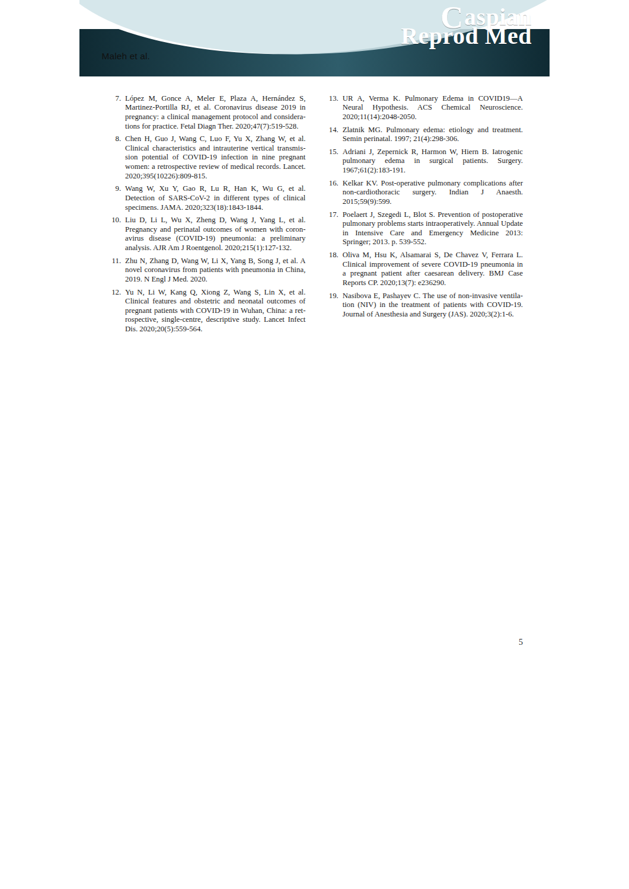Maleh et al.
Caspian Reprod Med
López M, Gonce A, Meler E, Plaza A, Hernández S, Martinez-Portilla RJ, et al. Coronavirus disease 2019 in pregnancy: a clinical management protocol and considerations for practice. Fetal Diagn Ther. 2020;47(7):519-528.
Chen H, Guo J, Wang C, Luo F, Yu X, Zhang W, et al. Clinical characteristics and intrauterine vertical transmission potential of COVID-19 infection in nine pregnant women: a retrospective review of medical records. Lancet. 2020;395(10226):809-815.
Wang W, Xu Y, Gao R, Lu R, Han K, Wu G, et al. Detection of SARS-CoV-2 in different types of clinical specimens. JAMA. 2020;323(18):1843-1844.
Liu D, Li L, Wu X, Zheng D, Wang J, Yang L, et al. Pregnancy and perinatal outcomes of women with coronavirus disease (COVID-19) pneumonia: a preliminary analysis. AJR Am J Roentgenol. 2020;215(1):127-132.
Zhu N, Zhang D, Wang W, Li X, Yang B, Song J, et al. A novel coronavirus from patients with pneumonia in China, 2019. N Engl J Med. 2020.
Yu N, Li W, Kang Q, Xiong Z, Wang S, Lin X, et al. Clinical features and obstetric and neonatal outcomes of pregnant patients with COVID-19 in Wuhan, China: a retrospective, single-centre, descriptive study. Lancet Infect Dis. 2020;20(5):559-564.
UR A, Verma K. Pulmonary Edema in COVID19—A Neural Hypothesis. ACS Chemical Neuroscience. 2020;11(14):2048-2050.
Zlatnik MG. Pulmonary edema: etiology and treatment. Semin perinatal. 1997; 21(4):298-306.
Adriani J, Zepernick R, Harmon W, Hiern B. Iatrogenic pulmonary edema in surgical patients. Surgery. 1967;61(2):183-191.
Kelkar KV. Post-operative pulmonary complications after non-cardiothoracic surgery. Indian J Anaesth. 2015;59(9):599.
Poelaert J, Szegedi L, Blot S. Prevention of postoperative pulmonary problems starts intraoperatively. Annual Update in Intensive Care and Emergency Medicine 2013: Springer; 2013. p. 539-552.
Oliva M, Hsu K, Alsamarai S, De Chavez V, Ferrara L. Clinical improvement of severe COVID-19 pneumonia in a pregnant patient after caesarean delivery. BMJ Case Reports CP. 2020;13(7): e236290.
Nasibova E, Pashayev C. The use of non-invasive ventilation (NIV) in the treatment of patients with COVID-19. Journal of Anesthesia and Surgery (JAS). 2020;3(2):1-6.
5